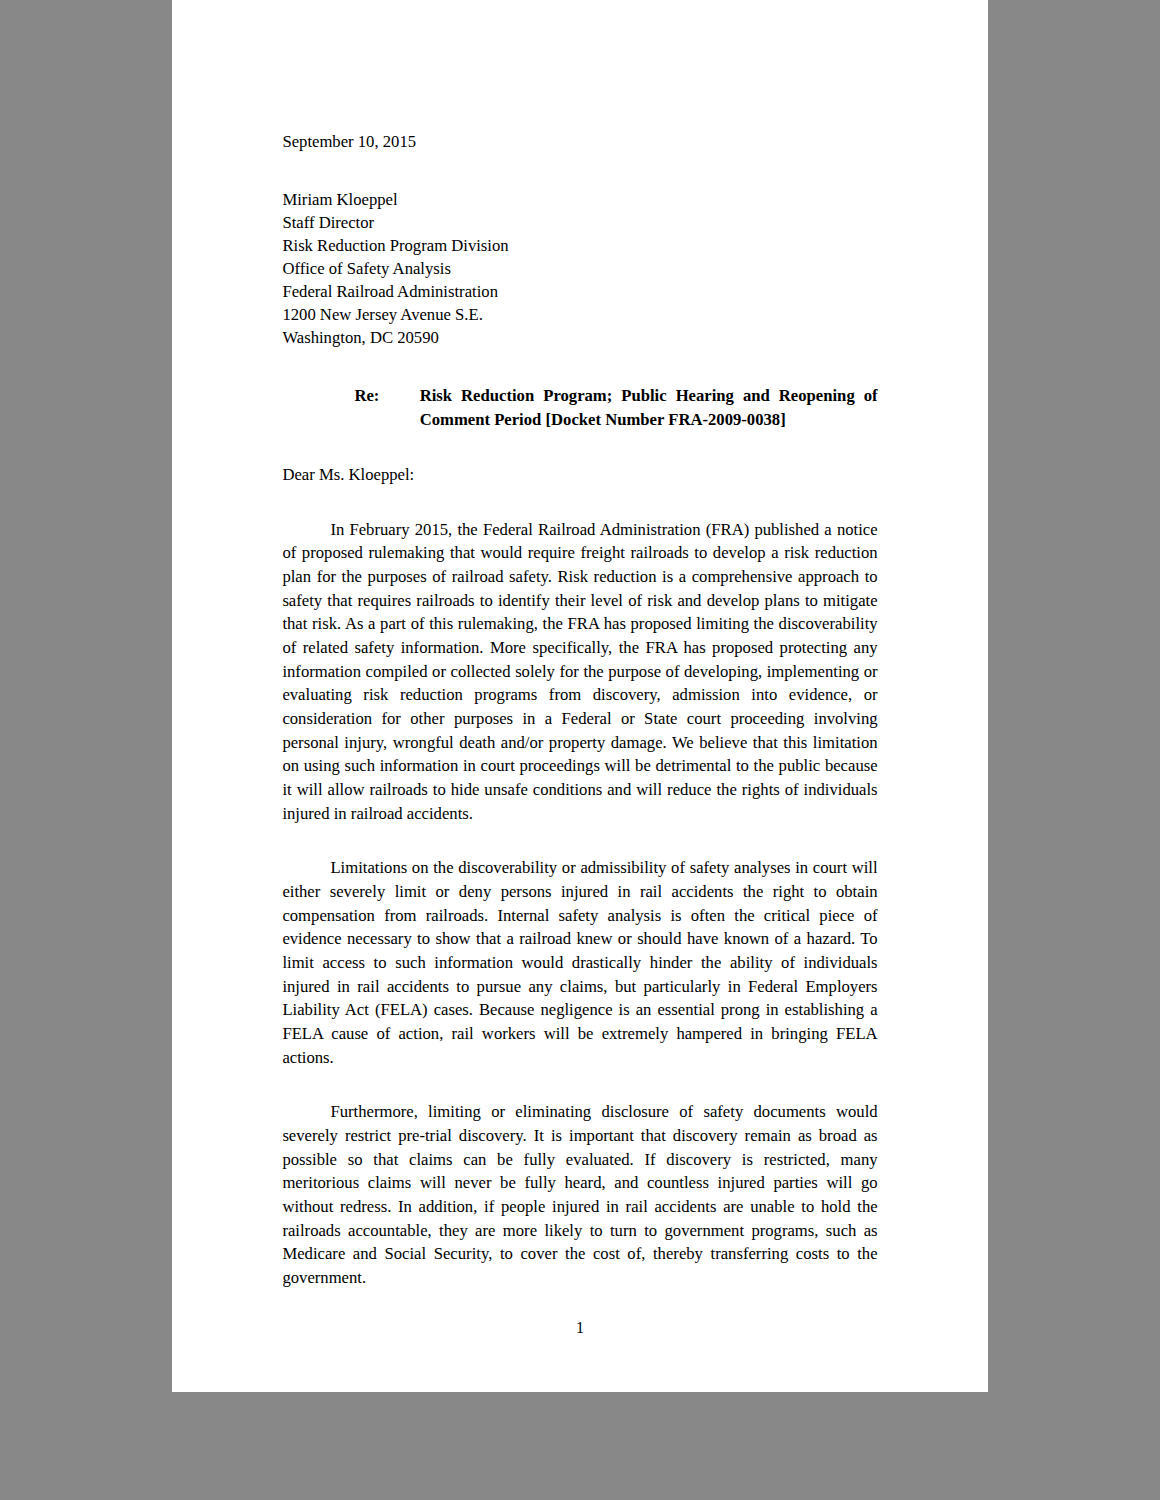September 10, 2015
Miriam Kloeppel
Staff Director
Risk Reduction Program Division
Office of Safety Analysis
Federal Railroad Administration
1200 New Jersey Avenue S.E.
Washington, DC 20590
| Re: | Risk Reduction Program; Public Hearing and Reopening of Comment Period [Docket Number FRA-2009-0038] |
Dear Ms. Kloeppel:
In February 2015, the Federal Railroad Administration (FRA) published a notice of proposed rulemaking that would require freight railroads to develop a risk reduction plan for the purposes of railroad safety. Risk reduction is a comprehensive approach to safety that requires railroads to identify their level of risk and develop plans to mitigate that risk. As a part of this rulemaking, the FRA has proposed limiting the discoverability of related safety information. More specifically, the FRA has proposed protecting any information compiled or collected solely for the purpose of developing, implementing or evaluating risk reduction programs from discovery, admission into evidence, or consideration for other purposes in a Federal or State court proceeding involving personal injury, wrongful death and/or property damage. We believe that this limitation on using such information in court proceedings will be detrimental to the public because it will allow railroads to hide unsafe conditions and will reduce the rights of individuals injured in railroad accidents.
Limitations on the discoverability or admissibility of safety analyses in court will either severely limit or deny persons injured in rail accidents the right to obtain compensation from railroads. Internal safety analysis is often the critical piece of evidence necessary to show that a railroad knew or should have known of a hazard. To limit access to such information would drastically hinder the ability of individuals injured in rail accidents to pursue any claims, but particularly in Federal Employers Liability Act (FELA) cases. Because negligence is an essential prong in establishing a FELA cause of action, rail workers will be extremely hampered in bringing FELA actions.
Furthermore, limiting or eliminating disclosure of safety documents would severely restrict pre-trial discovery. It is important that discovery remain as broad as possible so that claims can be fully evaluated. If discovery is restricted, many meritorious claims will never be fully heard, and countless injured parties will go without redress. In addition, if people injured in rail accidents are unable to hold the railroads accountable, they are more likely to turn to government programs, such as Medicare and Social Security, to cover the cost of, thereby transferring costs to the government.
1